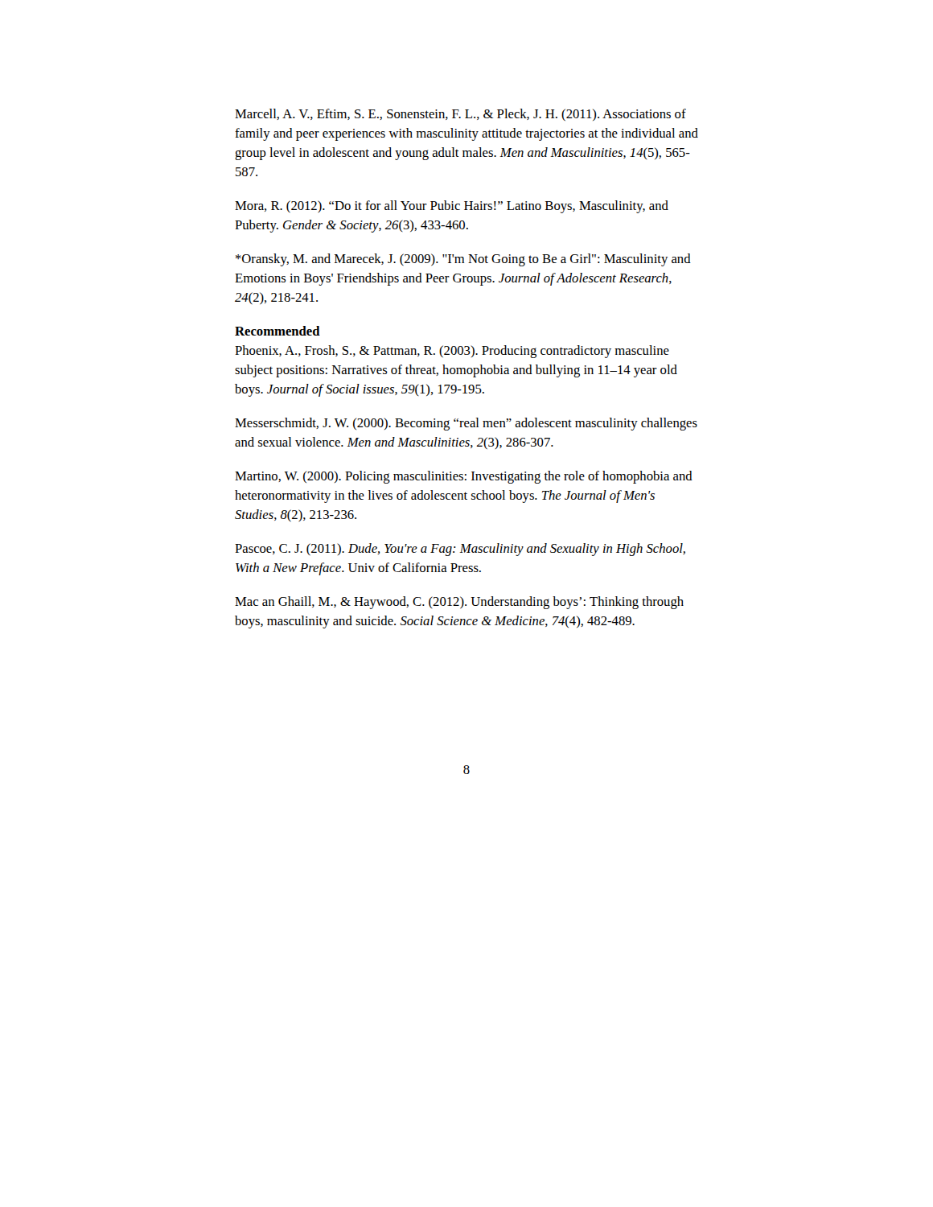Marcell, A. V., Eftim, S. E., Sonenstein, F. L., & Pleck, J. H. (2011). Associations of family and peer experiences with masculinity attitude trajectories at the individual and group level in adolescent and young adult males. Men and Masculinities, 14(5), 565-587.
Mora, R. (2012). “Do it for all Your Pubic Hairs!” Latino Boys, Masculinity, and Puberty. Gender & Society, 26(3), 433-460.
*Oransky, M. and Marecek, J. (2009). "I'm Not Going to Be a Girl": Masculinity and Emotions in Boys' Friendships and Peer Groups. Journal of Adolescent Research, 24(2), 218-241.
Recommended
Phoenix, A., Frosh, S., & Pattman, R. (2003). Producing contradictory masculine subject positions: Narratives of threat, homophobia and bullying in 11–14 year old boys. Journal of Social issues, 59(1), 179-195.
Messerschmidt, J. W. (2000). Becoming “real men” adolescent masculinity challenges and sexual violence. Men and Masculinities, 2(3), 286-307.
Martino, W. (2000). Policing masculinities: Investigating the role of homophobia and heteronormativity in the lives of adolescent school boys. The Journal of Men's Studies, 8(2), 213-236.
Pascoe, C. J. (2011). Dude, You're a Fag: Masculinity and Sexuality in High School, With a New Preface. Univ of California Press.
Mac an Ghaill, M., & Haywood, C. (2012). Understanding boys’: Thinking through boys, masculinity and suicide. Social Science & Medicine, 74(4), 482-489.
8